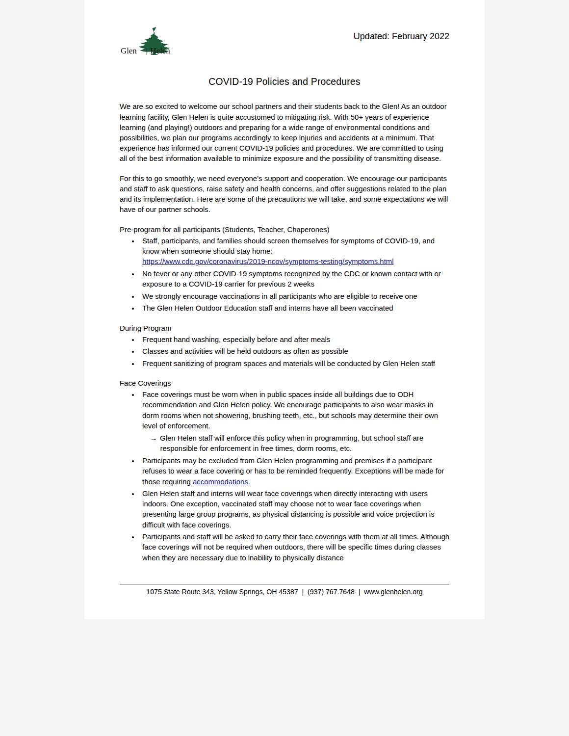Glen | Helen
Updated: February 2022
COVID-19 Policies and Procedures
We are so excited to welcome our school partners and their students back to the Glen! As an outdoor learning facility, Glen Helen is quite accustomed to mitigating risk. With 50+ years of experience learning (and playing!) outdoors and preparing for a wide range of environmental conditions and possibilities, we plan our programs accordingly to keep injuries and accidents at a minimum. That experience has informed our current COVID-19 policies and procedures. We are committed to using all of the best information available to minimize exposure and the possibility of transmitting disease.
For this to go smoothly, we need everyone’s support and cooperation. We encourage our participants and staff to ask questions, raise safety and health concerns, and offer suggestions related to the plan and its implementation. Here are some of the precautions we will take, and some expectations we will have of our partner schools.
Pre-program for all participants (Students, Teacher, Chaperones)
Staff, participants, and families should screen themselves for symptoms of COVID-19, and know when someone should stay home:
https://www.cdc.gov/coronavirus/2019-ncov/symptoms-testing/symptoms.html
No fever or any other COVID-19 symptoms recognized by the CDC or known contact with or exposure to a COVID-19 carrier for previous 2 weeks
We strongly encourage vaccinations in all participants who are eligible to receive one
The Glen Helen Outdoor Education staff and interns have all been vaccinated
During Program
Frequent hand washing, especially before and after meals
Classes and activities will be held outdoors as often as possible
Frequent sanitizing of program spaces and materials will be conducted by Glen Helen staff
Face Coverings
Face coverings must be worn when in public spaces inside all buildings due to ODH recommendation and Glen Helen policy. We encourage participants to also wear masks in dorm rooms when not showering, brushing teeth, etc., but schools may determine their own level of enforcement.
→Glen Helen staff will enforce this policy when in programming, but school staff are responsible for enforcement in free times, dorm rooms, etc.
Participants may be excluded from Glen Helen programming and premises if a participant refuses to wear a face covering or has to be reminded frequently. Exceptions will be made for those requiring accommodations.
Glen Helen staff and interns will wear face coverings when directly interacting with users indoors. One exception, vaccinated staff may choose not to wear face coverings when presenting large group programs, as physical distancing is possible and voice projection is difficult with face coverings.
Participants and staff will be asked to carry their face coverings with them at all times. Although face coverings will not be required when outdoors, there will be specific times during classes when they are necessary due to inability to physically distance
1075 State Route 343, Yellow Springs, OH 45387 | (937) 767.7648 | www.glenhelen.org